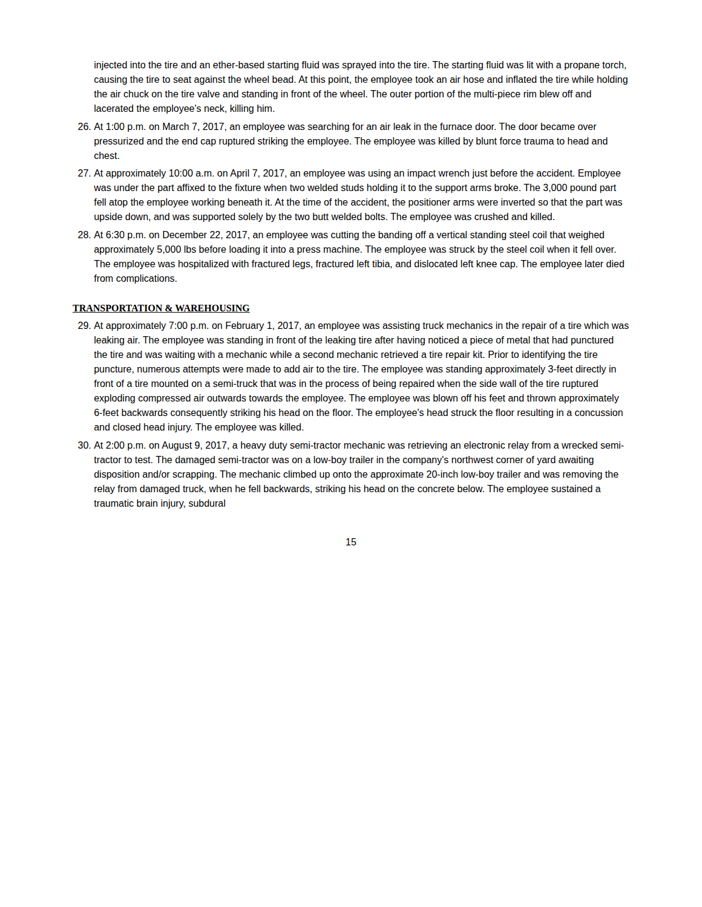injected into the tire and an ether-based starting fluid was sprayed into the tire. The starting fluid was lit with a propane torch, causing the tire to seat against the wheel bead. At this point, the employee took an air hose and inflated the tire while holding the air chuck on the tire valve and standing in front of the wheel. The outer portion of the multi-piece rim blew off and lacerated the employee's neck, killing him.
At 1:00 p.m. on March 7, 2017, an employee was searching for an air leak in the furnace door. The door became over pressurized and the end cap ruptured striking the employee. The employee was killed by blunt force trauma to head and chest.
At approximately 10:00 a.m. on April 7, 2017, an employee was using an impact wrench just before the accident. Employee was under the part affixed to the fixture when two welded studs holding it to the support arms broke. The 3,000 pound part fell atop the employee working beneath it. At the time of the accident, the positioner arms were inverted so that the part was upside down, and was supported solely by the two butt welded bolts. The employee was crushed and killed.
At 6:30 p.m. on December 22, 2017, an employee was cutting the banding off a vertical standing steel coil that weighed approximately 5,000 lbs before loading it into a press machine. The employee was struck by the steel coil when it fell over. The employee was hospitalized with fractured legs, fractured left tibia, and dislocated left knee cap. The employee later died from complications.
TRANSPORTATION & WAREHOUSING
At approximately 7:00 p.m. on February 1, 2017, an employee was assisting truck mechanics in the repair of a tire which was leaking air. The employee was standing in front of the leaking tire after having noticed a piece of metal that had punctured the tire and was waiting with a mechanic while a second mechanic retrieved a tire repair kit. Prior to identifying the tire puncture, numerous attempts were made to add air to the tire. The employee was standing approximately 3-feet directly in front of a tire mounted on a semi-truck that was in the process of being repaired when the side wall of the tire ruptured exploding compressed air outwards towards the employee. The employee was blown off his feet and thrown approximately 6-feet backwards consequently striking his head on the floor. The employee's head struck the floor resulting in a concussion and closed head injury. The employee was killed.
At 2:00 p.m. on August 9, 2017, a heavy duty semi-tractor mechanic was retrieving an electronic relay from a wrecked semi-tractor to test. The damaged semi-tractor was on a low-boy trailer in the company's northwest corner of yard awaiting disposition and/or scrapping. The mechanic climbed up onto the approximate 20-inch low-boy trailer and was removing the relay from damaged truck, when he fell backwards, striking his head on the concrete below. The employee sustained a traumatic brain injury, subdural
15